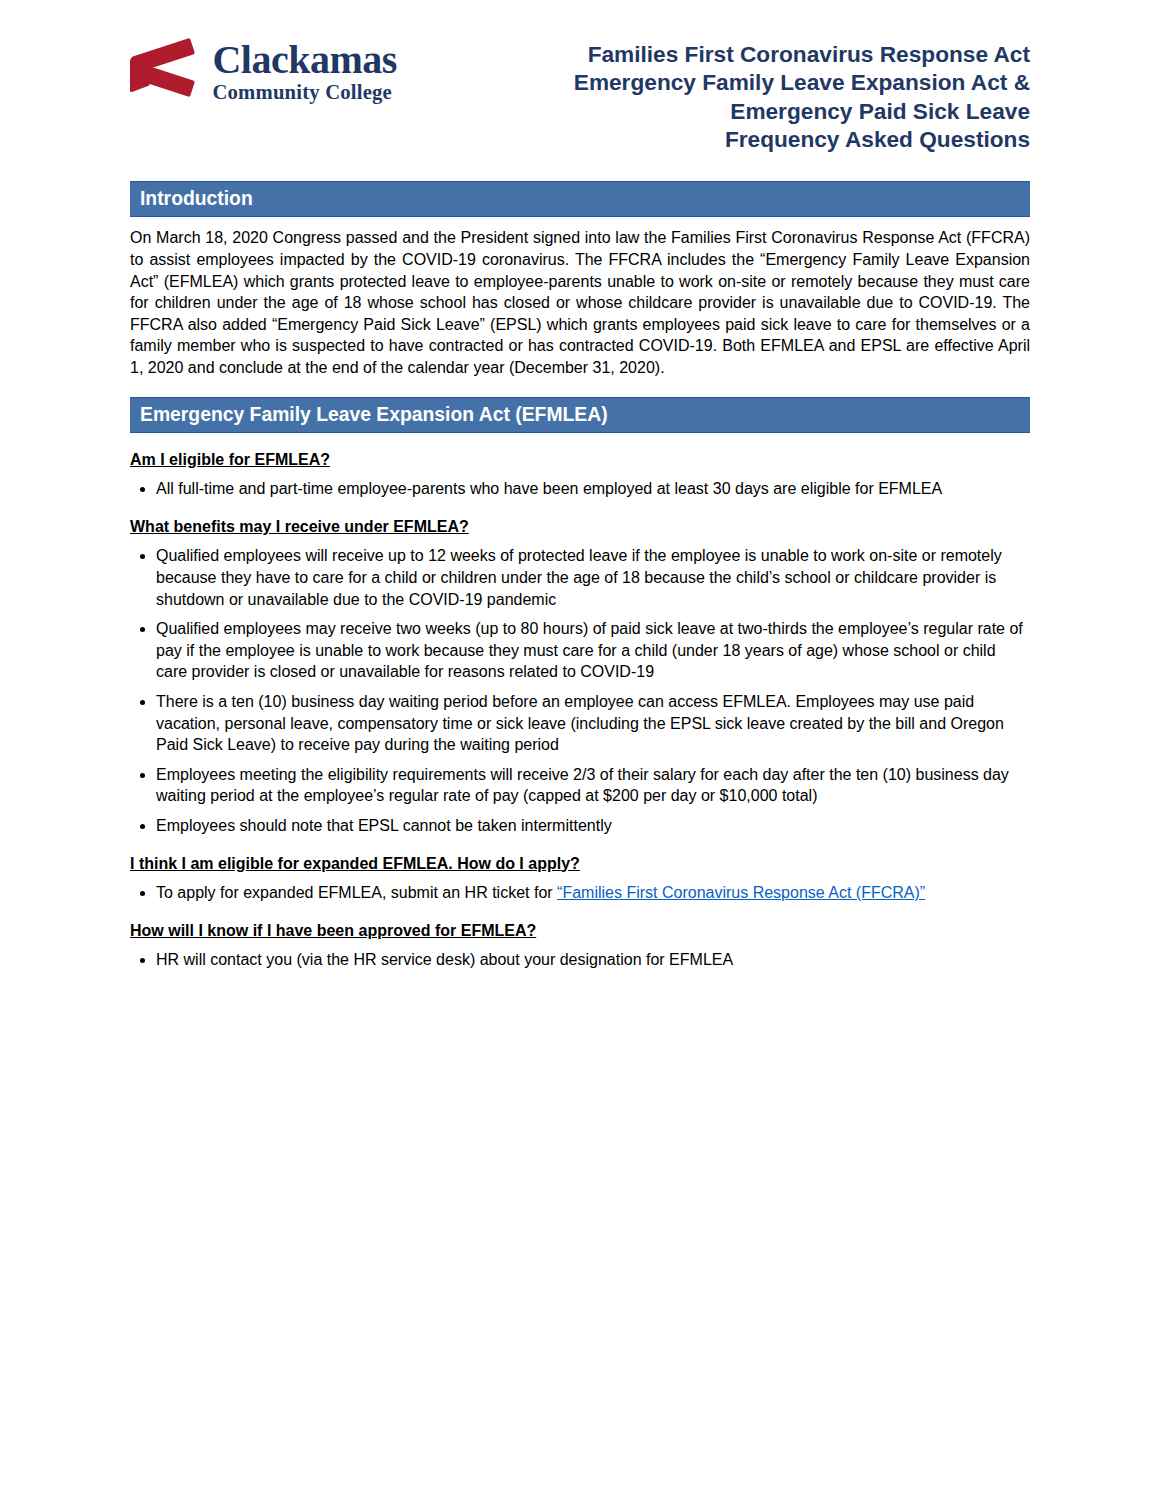Clackamas Community College
Families First Coronavirus Response Act
Emergency Family Leave Expansion Act &
Emergency Paid Sick Leave
Frequency Asked Questions
Introduction
On March 18, 2020 Congress passed and the President signed into law the Families First Coronavirus Response Act (FFCRA) to assist employees impacted by the COVID-19 coronavirus. The FFCRA includes the “Emergency Family Leave Expansion Act” (EFMLEA) which grants protected leave to employee-parents unable to work on-site or remotely because they must care for children under the age of 18 whose school has closed or whose childcare provider is unavailable due to COVID-19. The FFCRA also added “Emergency Paid Sick Leave” (EPSL) which grants employees paid sick leave to care for themselves or a family member who is suspected to have contracted or has contracted COVID-19. Both EFMLEA and EPSL are effective April 1, 2020 and conclude at the end of the calendar year (December 31, 2020).
Emergency Family Leave Expansion Act (EFMLEA)
Am I eligible for EFMLEA?
All full-time and part-time employee-parents who have been employed at least 30 days are eligible for EFMLEA
What benefits may I receive under EFMLEA?
Qualified employees will receive up to 12 weeks of protected leave if the employee is unable to work on-site or remotely because they have to care for a child or children under the age of 18 because the child’s school or childcare provider is shutdown or unavailable due to the COVID-19 pandemic
Qualified employees may receive two weeks (up to 80 hours) of paid sick leave at two-thirds the employee’s regular rate of pay if the employee is unable to work because they must care for a child (under 18 years of age) whose school or child care provider is closed or unavailable for reasons related to COVID-19
There is a ten (10) business day waiting period before an employee can access EFMLEA. Employees may use paid vacation, personal leave, compensatory time or sick leave (including the EPSL sick leave created by the bill and Oregon Paid Sick Leave) to receive pay during the waiting period
Employees meeting the eligibility requirements will receive 2/3 of their salary for each day after the ten (10) business day waiting period at the employee’s regular rate of pay (capped at $200 per day or $10,000 total)
Employees should note that EPSL cannot be taken intermittently
I think I am eligible for expanded EFMLEA. How do I apply?
To apply for expanded EFMLEA, submit an HR ticket for “Families First Coronavirus Response Act (FFCRA)”
How will I know if I have been approved for EFMLEA?
HR will contact you (via the HR service desk) about your designation for EFMLEA